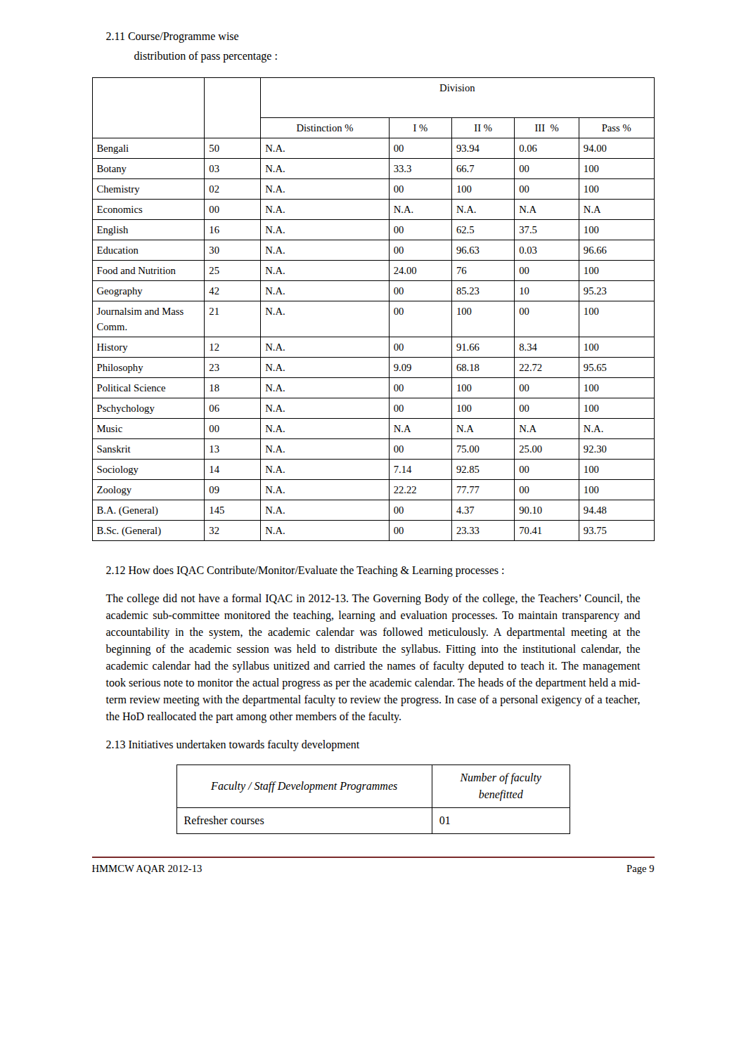2.11 Course/Programme wise
distribution of pass percentage :
| | | Division |
| --- | --- | --- |
| Distinction % | I % | II % | III % | Pass % |
| Bengali | 50 | N.A. | 00 | 93.94 | 0.06 | 94.00 |
| Botany | 03 | N.A. | 33.3 | 66.7 | 00 | 100 |
| Chemistry | 02 | N.A. | 00 | 100 | 00 | 100 |
| Economics | 00 | N.A. | N.A. | N.A. | N.A | N.A |
| English | 16 | N.A. | 00 | 62.5 | 37.5 | 100 |
| Education | 30 | N.A. | 00 | 96.63 | 0.03 | 96.66 |
| Food and Nutrition | 25 | N.A. | 24.00 | 76 | 00 | 100 |
| Geography | 42 | N.A. | 00 | 85.23 | 10 | 95.23 |
| Journalsim and Mass Comm. | 21 | N.A. | 00 | 100 | 00 | 100 |
| History | 12 | N.A. | 00 | 91.66 | 8.34 | 100 |
| Philosophy | 23 | N.A. | 9.09 | 68.18 | 22.72 | 95.65 |
| Political Science | 18 | N.A. | 00 | 100 | 00 | 100 |
| Pschychology | 06 | N.A. | 00 | 100 | 00 | 100 |
| Music | 00 | N.A. | N.A | N.A | N.A | N.A. |
| Sanskrit | 13 | N.A. | 00 | 75.00 | 25.00 | 92.30 |
| Sociology | 14 | N.A. | 7.14 | 92.85 | 00 | 100 |
| Zoology | 09 | N.A. | 22.22 | 77.77 | 00 | 100 |
| B.A. (General) | 145 | N.A. | 00 | 4.37 | 90.10 | 94.48 |
| B.Sc. (General) | 32 | N.A. | 00 | 23.33 | 70.41 | 93.75 |
2.12 How does IQAC Contribute/Monitor/Evaluate the Teaching & Learning processes :
The college did not have a formal IQAC in 2012-13. The Governing Body of the college, the Teachers’ Council, the academic sub-committee monitored the teaching, learning and evaluation processes. To maintain transparency and accountability in the system, the academic calendar was followed meticulously. A departmental meeting at the beginning of the academic session was held to distribute the syllabus. Fitting into the institutional calendar, the academic calendar had the syllabus unitized and carried the names of faculty deputed to teach it. The management took serious note to monitor the actual progress as per the academic calendar. The heads of the department held a mid-term review meeting with the departmental faculty to review the progress. In case of a personal exigency of a teacher, the HoD reallocated the part among other members of the faculty.
2.13 Initiatives undertaken towards faculty development
| Faculty / Staff Development Programmes | Number of faculty benefitted |
| Refresher courses | 01 |
HMMCW AQAR 2012-13 Page 9